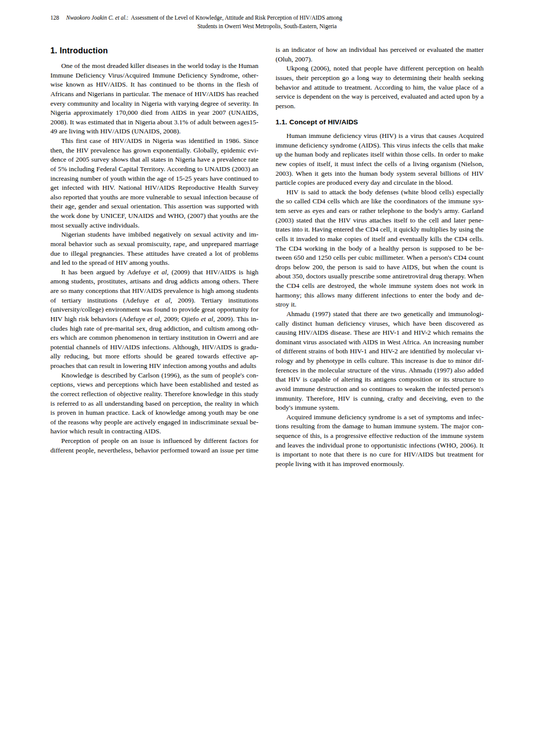128 Nwaokoro Joakin C. et al.: Assessment of the Level of Knowledge, Attitude and Risk Perception of HIV/AIDS among Students in Owerri West Metropolis, South-Eastern, Nigeria
1. Introduction
One of the most dreaded killer diseases in the world today is the Human Immune Deficiency Virus/Acquired Immune Deficiency Syndrome, otherwise known as HIV/AIDS. It has continued to be thorns in the flesh of Africans and Nigerians in particular. The menace of HIV/AIDS has reached every community and locality in Nigeria with varying degree of severity. In Nigeria approximately 170,000 died from AIDS in year 2007 (UNAIDS, 2008). It was estimated that in Nigeria about 3.1% of adult between ages15-49 are living with HIV/AIDS (UNAIDS, 2008).
This first case of HIV/AIDS in Nigeria was identified in 1986. Since then, the HIV prevalence has grown exponentially. Globally, epidemic evidence of 2005 survey shows that all states in Nigeria have a prevalence rate of 5% including Federal Capital Territory. According to UNAIDS (2003) an increasing number of youth within the age of 15-25 years have continued to get infected with HIV. National HIV/AIDS Reproductive Health Survey also reported that youths are more vulnerable to sexual infection because of their age, gender and sexual orientation. This assertion was supported with the work done by UNICEF, UNAIDS and WHO, (2007) that youths are the most sexually active individuals.
Nigerian students have imbibed negatively on sexual activity and immoral behavior such as sexual promiscuity, rape, and unprepared marriage due to illegal pregnancies. These attitudes have created a lot of problems and led to the spread of HIV among youths.
It has been argued by Adefuye et al, (2009) that HIV/AIDS is high among students, prostitutes, artisans and drug addicts among others. There are so many conceptions that HIV/AIDS prevalence is high among students of tertiary institutions (Adefuye et al, 2009). Tertiary institutions (university/college) environment was found to provide great opportunity for HIV high risk behaviors (Adefuye et al, 2009; Ojiefo et al, 2009). This includes high rate of pre-marital sex, drug addiction, and cultism among others which are common phenomenon in tertiary institution in Owerri and are potential channels of HIV/AIDS infections. Although, HIV/AIDS is gradually reducing, but more efforts should be geared towards effective approaches that can result in lowering HIV infection among youths and adults
Knowledge is described by Carlson (1996), as the sum of people's conceptions, views and perceptions which have been established and tested as the correct reflection of objective reality. Therefore knowledge in this study is referred to as all understanding based on perception, the reality in which is proven in human practice. Lack of knowledge among youth may be one of the reasons why people are actively engaged in indiscriminate sexual behavior which result in contracting AIDS.
Perception of people on an issue is influenced by different factors for different people, nevertheless, behavior performed toward an issue per time is an indicator of how an individual has perceived or evaluated the matter (Oluh, 2007).
Ukpong (2006), noted that people have different perception on health issues, their perception go a long way to determining their health seeking behavior and attitude to treatment. According to him, the value place of a service is dependent on the way is perceived, evaluated and acted upon by a person.
1.1. Concept of HIV/AIDS
Human immune deficiency virus (HIV) is a virus that causes Acquired immune deficiency syndrome (AIDS). This virus infects the cells that make up the human body and replicates itself within those cells. In order to make new copies of itself, it must infect the cells of a living organism (Nielson, 2003). When it gets into the human body system several billions of HIV particle copies are produced every day and circulate in the blood.
HIV is said to attack the body defenses (white blood cells) especially the so called CD4 cells which are like the coordinators of the immune system serve as eyes and ears or rather telephone to the body's army. Garland (2003) stated that the HIV virus attaches itself to the cell and later penetrates into it. Having entered the CD4 cell, it quickly multiplies by using the cells it invaded to make copies of itself and eventually kills the CD4 cells. The CD4 working in the body of a healthy person is supposed to be between 650 and 1250 cells per cubic millimeter. When a person's CD4 count drops below 200, the person is said to have AIDS, but when the count is about 350, doctors usually prescribe some antiretroviral drug therapy. When the CD4 cells are destroyed, the whole immune system does not work in harmony; this allows many different infections to enter the body and destroy it.
Ahmadu (1997) stated that there are two genetically and immunologically distinct human deficiency viruses, which have been discovered as causing HIV/AIDS disease. These are HIV-1 and HIV-2 which remains the dominant virus associated with AIDS in West Africa. An increasing number of different strains of both HIV-1 and HIV-2 are identified by molecular virology and by phenotype in cells culture. This increase is due to minor differences in the molecular structure of the virus. Ahmadu (1997) also added that HIV is capable of altering its antigens composition or its structure to avoid immune destruction and so continues to weaken the infected person's immunity. Therefore, HIV is cunning, crafty and deceiving, even to the body's immune system.
Acquired immune deficiency syndrome is a set of symptoms and infections resulting from the damage to human immune system. The major consequence of this, is a progressive effective reduction of the immune system and leaves the individual prone to opportunistic infections (WHO, 2006). It is important to note that there is no cure for HIV/AIDS but treatment for people living with it has improved enormously.